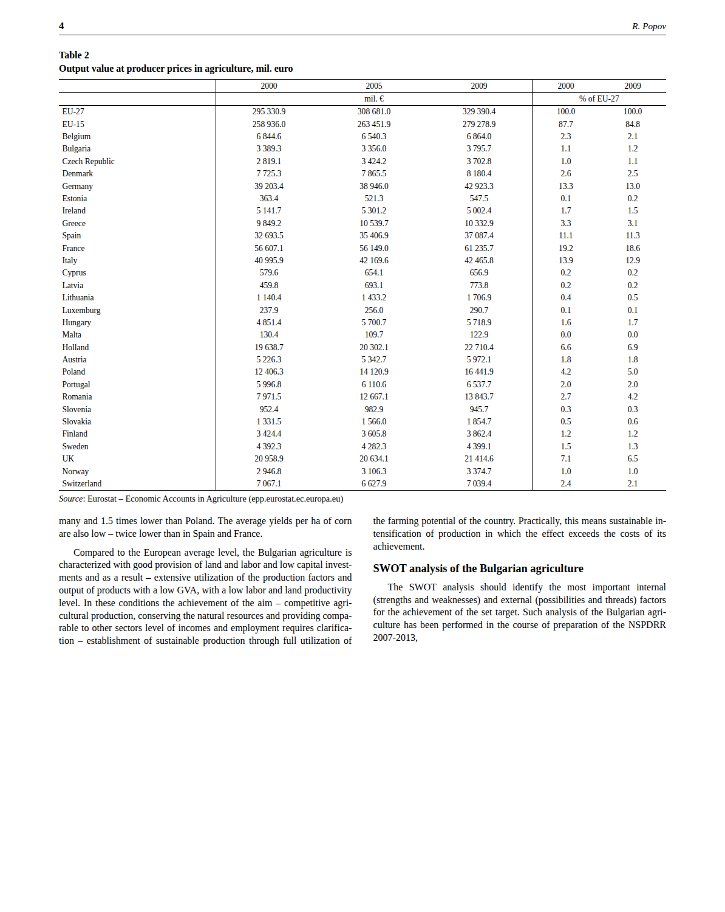4 R. Popov
Table 2
Output value at producer prices in agriculture, mil. euro
| | 2000 | 2005 | 2009 | 2000 | 2009 |
| --- | --- | --- | --- | --- | --- |
| | mil. € | % of EU-27 |
| EU-27 | 295 330.9 | 308 681.0 | 329 390.4 | 100.0 | 100.0 |
| EU-15 | 258 936.0 | 263 451.9 | 279 278.9 | 87.7 | 84.8 |
| Belgium | 6 844.6 | 6 540.3 | 6 864.0 | 2.3 | 2.1 |
| Bulgaria | 3 389.3 | 3 356.0 | 3 795.7 | 1.1 | 1.2 |
| Czech Republic | 2 819.1 | 3 424.2 | 3 702.8 | 1.0 | 1.1 |
| Denmark | 7 725.3 | 7 865.5 | 8 180.4 | 2.6 | 2.5 |
| Germany | 39 203.4 | 38 946.0 | 42 923.3 | 13.3 | 13.0 |
| Estonia | 363.4 | 521.3 | 547.5 | 0.1 | 0.2 |
| Ireland | 5 141.7 | 5 301.2 | 5 002.4 | 1.7 | 1.5 |
| Greece | 9 849.2 | 10 539.7 | 10 332.9 | 3.3 | 3.1 |
| Spain | 32 693.5 | 35 406.9 | 37 087.4 | 11.1 | 11.3 |
| France | 56 607.1 | 56 149.0 | 61 235.7 | 19.2 | 18.6 |
| Italy | 40 995.9 | 42 169.6 | 42 465.8 | 13.9 | 12.9 |
| Cyprus | 579.6 | 654.1 | 656.9 | 0.2 | 0.2 |
| Latvia | 459.8 | 693.1 | 773.8 | 0.2 | 0.2 |
| Lithuania | 1 140.4 | 1 433.2 | 1 706.9 | 0.4 | 0.5 |
| Luxemburg | 237.9 | 256.0 | 290.7 | 0.1 | 0.1 |
| Hungary | 4 851.4 | 5 700.7 | 5 718.9 | 1.6 | 1.7 |
| Malta | 130.4 | 109.7 | 122.9 | 0.0 | 0.0 |
| Holland | 19 638.7 | 20 302.1 | 22 710.4 | 6.6 | 6.9 |
| Austria | 5 226.3 | 5 342.7 | 5 972.1 | 1.8 | 1.8 |
| Poland | 12 406.3 | 14 120.9 | 16 441.9 | 4.2 | 5.0 |
| Portugal | 5 996.8 | 6 110.6 | 6 537.7 | 2.0 | 2.0 |
| Romania | 7 971.5 | 12 667.1 | 13 843.7 | 2.7 | 4.2 |
| Slovenia | 952.4 | 982.9 | 945.7 | 0.3 | 0.3 |
| Slovakia | 1 331.5 | 1 566.0 | 1 854.7 | 0.5 | 0.6 |
| Finland | 3 424.4 | 3 605.8 | 3 862.4 | 1.2 | 1.2 |
| Sweden | 4 392.3 | 4 282.3 | 4 399.1 | 1.5 | 1.3 |
| UK | 20 958.9 | 20 634.1 | 21 414.6 | 7.1 | 6.5 |
| Norway | 2 946.8 | 3 106.3 | 3 374.7 | 1.0 | 1.0 |
| Switzerland | 7 067.1 | 6 627.9 | 7 039.4 | 2.4 | 2.1 |
Source: Eurostat – Economic Accounts in Agriculture (epp.eurostat.ec.europa.eu)
many and 1.5 times lower than Poland. The average yields per ha of corn are also low – twice lower than in Spain and France.
Compared to the European average level, the Bulgarian agriculture is characterized with good provision of land and labor and low capital investments and as a result – extensive utilization of the production factors and output of products with a low GVA, with a low labor and land productivity level. In these conditions the achievement of the aim – competitive agricultural production, conserving the natural resources and providing comparable to other sectors level of incomes and employment requires clarification – establishment of sustainable production through full utilization of the farming potential of the country. Practically, this means sustainable intensification of production in which the effect exceeds the costs of its achievement.
SWOT analysis of the Bulgarian agriculture
The SWOT analysis should identify the most important internal (strengths and weaknesses) and external (possibilities and threads) factors for the achievement of the set target. Such analysis of the Bulgarian agriculture has been performed in the course of preparation of the NSPDRR 2007-2013,